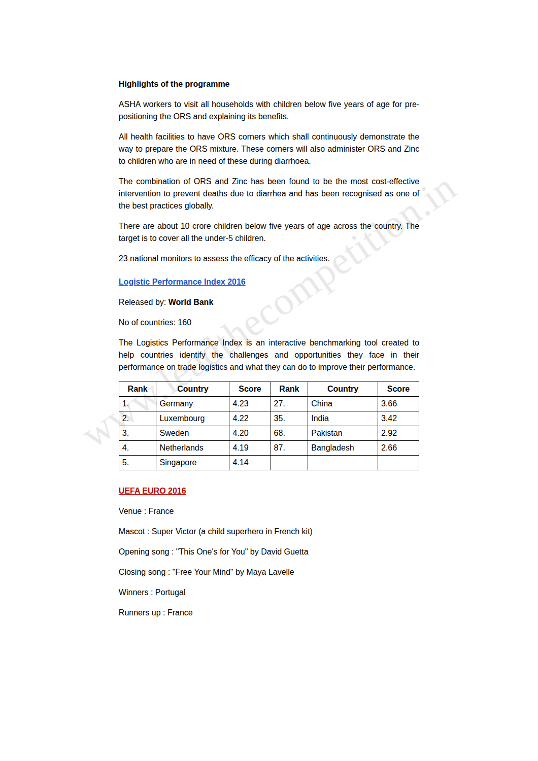www.leadthecompetition.in
Highlights of the programme
ASHA workers to visit all households with children below five years of age for pre-positioning the ORS and explaining its benefits.
All health facilities to have ORS corners which shall continuously demonstrate the way to prepare the ORS mixture. These corners will also administer ORS and Zinc to children who are in need of these during diarrhoea.
The combination of ORS and Zinc has been found to be the most cost-effective intervention to prevent deaths due to diarrhea and has been recognised as one of the best practices globally.
There are about 10 crore children below five years of age across the country. The target is to cover all the under-5 children.
23 national monitors to assess the efficacy of the activities.
Logistic Performance Index 2016
Released by: World Bank
No of countries: 160
The Logistics Performance Index is an interactive benchmarking tool created to help countries identify the challenges and opportunities they face in their performance on trade logistics and what they can do to improve their performance.
| Rank | Country | Score | Rank | Country | Score |
| --- | --- | --- | --- | --- | --- |
| 1. | Germany | 4.23 | 27. | China | 3.66 |
| 2. | Luxembourg | 4.22 | 35. | India | 3.42 |
| 3. | Sweden | 4.20 | 68. | Pakistan | 2.92 |
| 4. | Netherlands | 4.19 | 87. | Bangladesh | 2.66 |
| 5. | Singapore | 4.14 | | | |
UEFA EURO 2016
Venue : France
Mascot : Super Victor (a child superhero in French kit)
Opening song : "This One's for You" by David Guetta
Closing song : "Free Your Mind" by Maya Lavelle
Winners : Portugal
Runners up : France